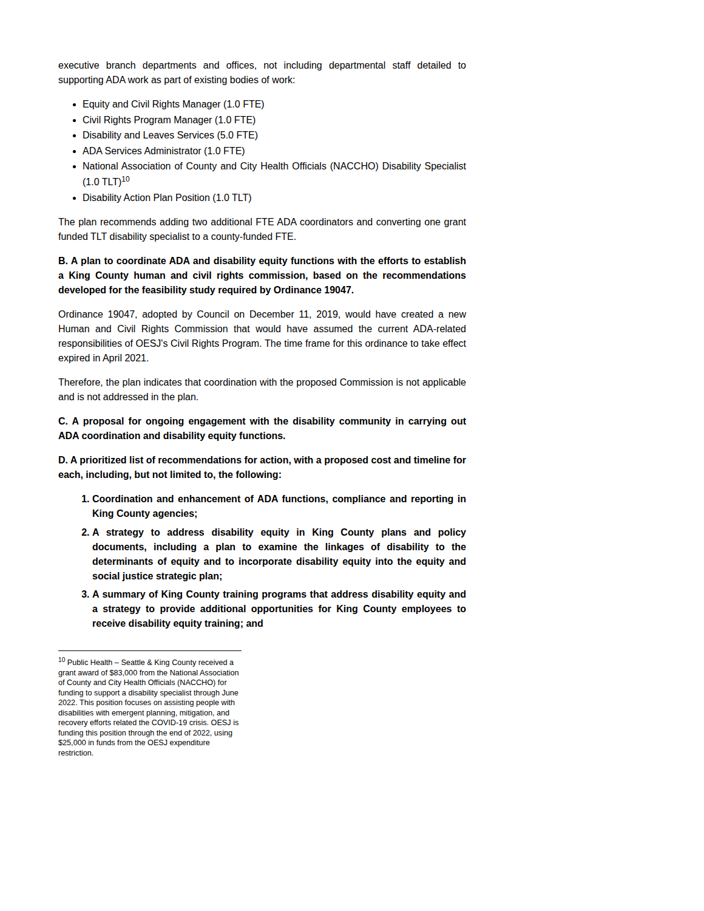executive branch departments and offices, not including departmental staff detailed to supporting ADA work as part of existing bodies of work:
Equity and Civil Rights Manager (1.0 FTE)
Civil Rights Program Manager (1.0 FTE)
Disability and Leaves Services (5.0 FTE)
ADA Services Administrator (1.0 FTE)
National Association of County and City Health Officials (NACCHO) Disability Specialist (1.0 TLT)10
Disability Action Plan Position (1.0 TLT)
The plan recommends adding two additional FTE ADA coordinators and converting one grant funded TLT disability specialist to a county-funded FTE.
B. A plan to coordinate ADA and disability equity functions with the efforts to establish a King County human and civil rights commission, based on the recommendations developed for the feasibility study required by Ordinance 19047.
Ordinance 19047, adopted by Council on December 11, 2019, would have created a new Human and Civil Rights Commission that would have assumed the current ADA-related responsibilities of OESJ's Civil Rights Program. The time frame for this ordinance to take effect expired in April 2021.
Therefore, the plan indicates that coordination with the proposed Commission is not applicable and is not addressed in the plan.
C. A proposal for ongoing engagement with the disability community in carrying out ADA coordination and disability equity functions.
D. A prioritized list of recommendations for action, with a proposed cost and timeline for each, including, but not limited to, the following:
Coordination and enhancement of ADA functions, compliance and reporting in King County agencies;
A strategy to address disability equity in King County plans and policy documents, including a plan to examine the linkages of disability to the determinants of equity and to incorporate disability equity into the equity and social justice strategic plan;
A summary of King County training programs that address disability equity and a strategy to provide additional opportunities for King County employees to receive disability equity training; and
10 Public Health – Seattle & King County received a grant award of $83,000 from the National Association of County and City Health Officials (NACCHO) for funding to support a disability specialist through June 2022. This position focuses on assisting people with disabilities with emergent planning, mitigation, and recovery efforts related the COVID-19 crisis. OESJ is funding this position through the end of 2022, using $25,000 in funds from the OESJ expenditure restriction.